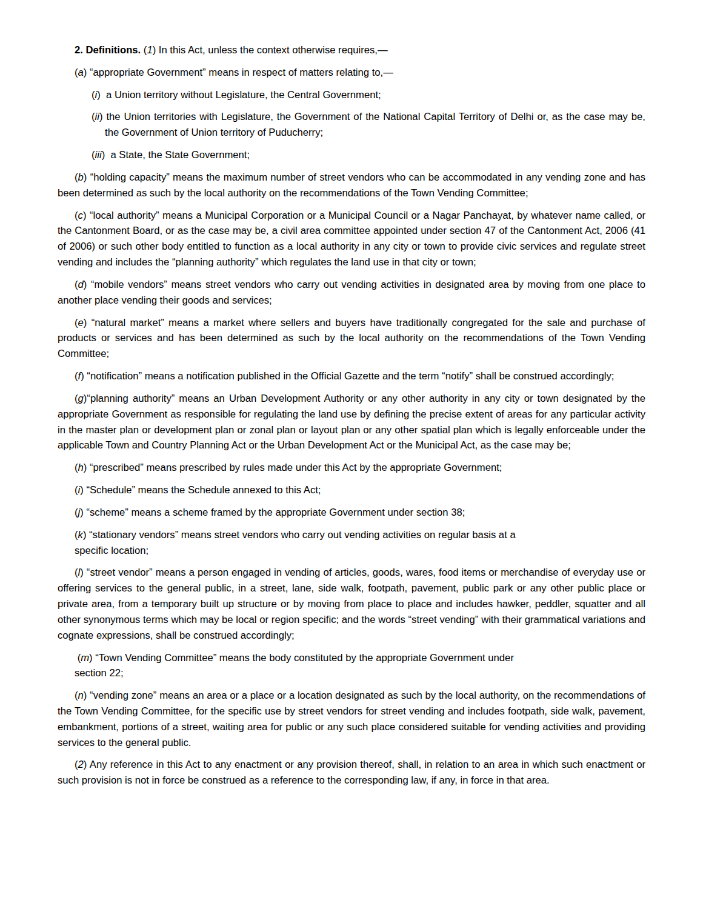2. Definitions. (1) In this Act, unless the context otherwise requires,—
(a) “appropriate Government” means in respect of matters relating to,—
(i) a Union territory without Legislature, the Central Government;
(ii) the Union territories with Legislature, the Government of the National Capital Territory of Delhi or, as the case may be, the Government of Union territory of Puducherry;
(iii) a State, the State Government;
(b) “holding capacity” means the maximum number of street vendors who can be accommodated in any vending zone and has been determined as such by the local authority on the recommendations of the Town Vending Committee;
(c) “local authority” means a Municipal Corporation or a Municipal Council or a Nagar Panchayat, by whatever name called, or the Cantonment Board, or as the case may be, a civil area committee appointed under section 47 of the Cantonment Act, 2006 (41 of 2006) or such other body entitled to function as a local authority in any city or town to provide civic services and regulate street vending and includes the “planning authority” which regulates the land use in that city or town;
(d) “mobile vendors” means street vendors who carry out vending activities in designated area by moving from one place to another place vending their goods and services;
(e) “natural market” means a market where sellers and buyers have traditionally congregated for the sale and purchase of products or services and has been determined as such by the local authority on the recommendations of the Town Vending Committee;
(f) “notification” means a notification published in the Official Gazette and the term “notify” shall be construed accordingly;
(g)“planning authority” means an Urban Development Authority or any other authority in any city or town designated by the appropriate Government as responsible for regulating the land use by defining the precise extent of areas for any particular activity in the master plan or development plan or zonal plan or layout plan or any other spatial plan which is legally enforceable under the applicable Town and Country Planning Act or the Urban Development Act or the Municipal Act, as the case may be;
(h) “prescribed” means prescribed by rules made under this Act by the appropriate Government;
(i) “Schedule” means the Schedule annexed to this Act;
(j) “scheme” means a scheme framed by the appropriate Government under section 38;
(k) “stationary vendors” means street vendors who carry out vending activities on regular basis at a
specific location;
(l) “street vendor” means a person engaged in vending of articles, goods, wares, food items or merchandise of everyday use or offering services to the general public, in a street, lane, side walk, footpath, pavement, public park or any other public place or private area, from a temporary built up structure or by moving from place to place and includes hawker, peddler, squatter and all other synonymous terms which may be local or region specific; and the words “street vending” with their grammatical variations and cognate expressions, shall be construed accordingly;
(m) “Town Vending Committee” means the body constituted by the appropriate Government under
section 22;
(n) “vending zone” means an area or a place or a location designated as such by the local authority, on the recommendations of the Town Vending Committee, for the specific use by street vendors for street vending and includes footpath, side walk, pavement, embankment, portions of a street, waiting area for public or any such place considered suitable for vending activities and providing services to the general public.
(2) Any reference in this Act to any enactment or any provision thereof, shall, in relation to an area in which such enactment or such provision is not in force be construed as a reference to the corresponding law, if any, in force in that area.